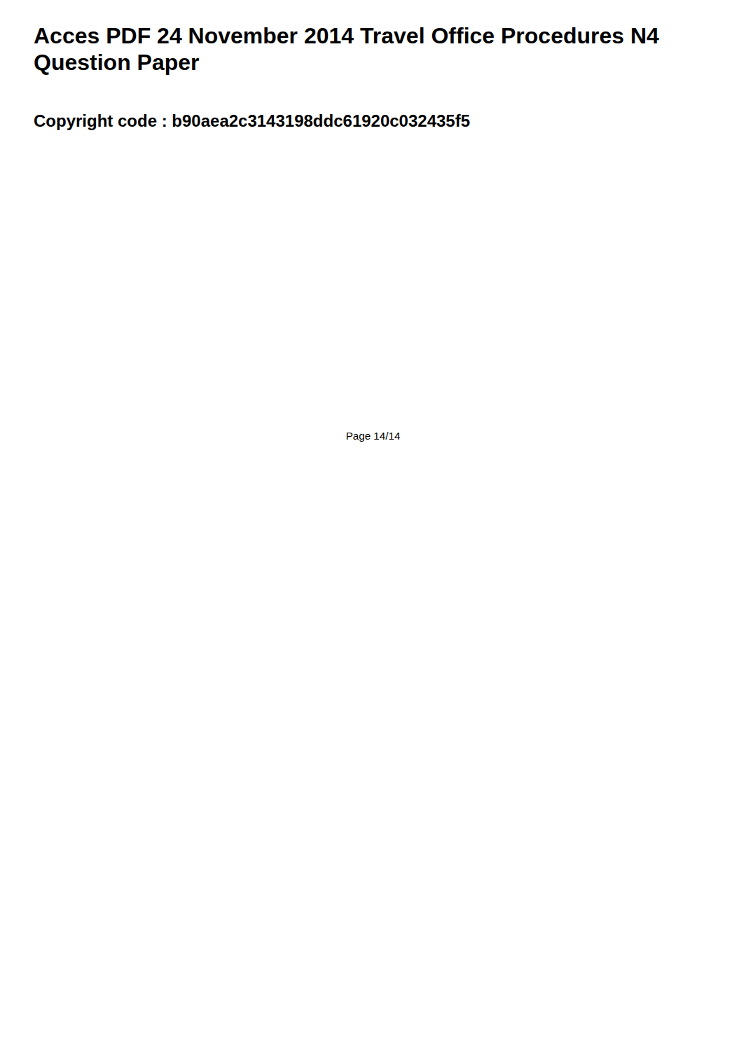Acces PDF 24 November 2014 Travel Office Procedures N4 Question Paper
Copyright code : b90aea2c3143198ddc61920c032435f5
Page 14/14